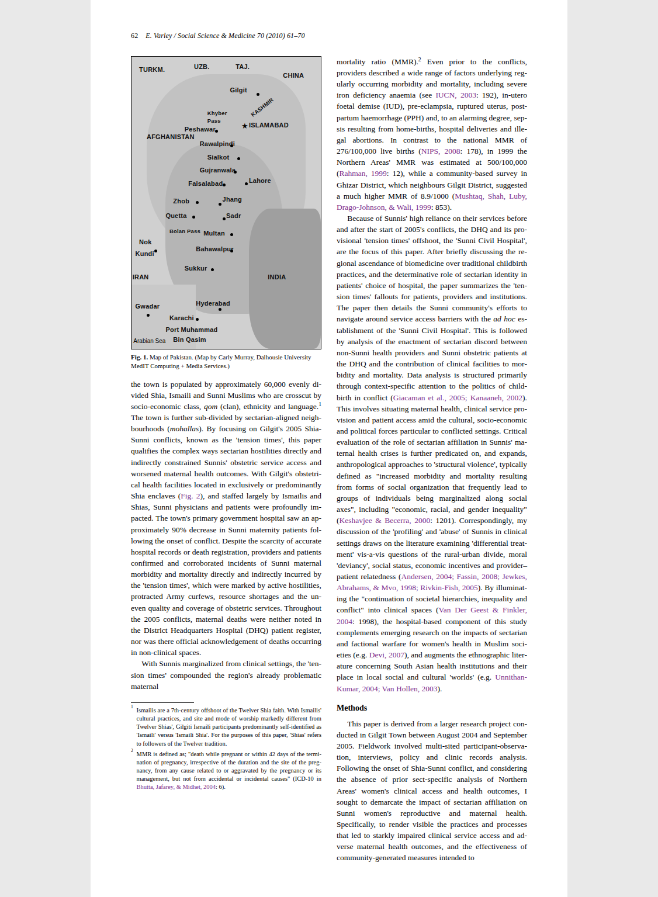62 E. Varley / Social Science & Medicine 70 (2010) 61–70
TURKM. UZB. TAJ. CHINA AFGHANISTAN Khyber
Pass KASHMIR Gilgit ★ ISLAMABAD Peshawar Rawalpindi Sialkot Gujranwala Faisalabad Lahore Zhob Jhang Quetta Sadr Bolan Pass Multan Nok Kundi Bahawalpur Sukkur IRAN INDIA Gwadar Hyderabad Karachi Port Muhammad Bin Qasim Arabian Sea
Fig. 1. Map of Pakistan. (Map by Carly Murray, Dalhousie University MedIT Computing + Media Services.)
the town is populated by approximately 60,000 evenly divided Shia, Ismaili and Sunni Muslims who are crosscut by socio-economic class, qom (clan), ethnicity and language.1 The town is further sub-divided by sectarian-aligned neighbourhoods (mohallas). By focusing on Gilgit's 2005 Shia-Sunni conflicts, known as the 'tension times', this paper qualifies the complex ways sectarian hostilities directly and indirectly constrained Sunnis' obstetric service access and worsened maternal health outcomes. With Gilgit's obstetrical health facilities located in exclusively or predominantly Shia enclaves (Fig. 2), and staffed largely by Ismailis and Shias, Sunni physicians and patients were profoundly impacted. The town's primary government hospital saw an approximately 90% decrease in Sunni maternity patients following the onset of conflict. Despite the scarcity of accurate hospital records or death registration, providers and patients confirmed and corroborated incidents of Sunni maternal morbidity and mortality directly and indirectly incurred by the 'tension times', which were marked by active hostilities, protracted Army curfews, resource shortages and the uneven quality and coverage of obstetric services. Throughout the 2005 conflicts, maternal deaths were neither noted in the District Headquarters Hospital (DHQ) patient register, nor was there official acknowledgement of deaths occurring in non-clinical spaces.
With Sunnis marginalized from clinical settings, the 'tension times' compounded the region's already problematic maternal
1 Ismailis are a 7th-century offshoot of the Twelver Shia faith. With Ismailis' cultural practices, and site and mode of worship markedly different from Twelver Shias', Gilgiti Ismaili participants predominantly self-identified as 'Ismaili' versus 'Ismaili Shia'. For the purposes of this paper, 'Shias' refers to followers of the Twelver tradition.
2 MMR is defined as; "death while pregnant or within 42 days of the termination of pregnancy, irrespective of the duration and the site of the pregnancy, from any cause related to or aggravated by the pregnancy or its management, but not from accidental or incidental causes" (ICD-10 in Bhutta, Jafarey, & Midhet, 2004: 6).
mortality ratio (MMR).2 Even prior to the conflicts, providers described a wide range of factors underlying regularly occurring morbidity and mortality, including severe iron deficiency anaemia (see IUCN, 2003: 192), in-utero foetal demise (IUD), pre-eclampsia, ruptured uterus, post-partum haemorrhage (PPH) and, to an alarming degree, sepsis resulting from home-births, hospital deliveries and illegal abortions. In contrast to the national MMR of 276/100,000 live births (NIPS, 2008: 178), in 1999 the Northern Areas' MMR was estimated at 500/100,000 (Rahman, 1999: 12), while a community-based survey in Ghizar District, which neighbours Gilgit District, suggested a much higher MMR of 8.9/1000 (Mushtaq, Shah, Luby, Drago-Johnson, & Wali, 1999: 853).
Because of Sunnis' high reliance on their services before and after the start of 2005's conflicts, the DHQ and its provisional 'tension times' offshoot, the 'Sunni Civil Hospital', are the focus of this paper. After briefly discussing the regional ascendance of biomedicine over traditional childbirth practices, and the determinative role of sectarian identity in patients' choice of hospital, the paper summarizes the 'tension times' fallouts for patients, providers and institutions. The paper then details the Sunni community's efforts to navigate around service access barriers with the ad hoc establishment of the 'Sunni Civil Hospital'. This is followed by analysis of the enactment of sectarian discord between non-Sunni health providers and Sunni obstetric patients at the DHQ and the contribution of clinical facilities to morbidity and mortality. Data analysis is structured primarily through context-specific attention to the politics of childbirth in conflict (Giacaman et al., 2005; Kanaaneh, 2002). This involves situating maternal health, clinical service provision and patient access amid the cultural, socio-economic and political forces particular to conflicted settings. Critical evaluation of the role of sectarian affiliation in Sunnis' maternal health crises is further predicated on, and expands, anthropological approaches to 'structural violence', typically defined as "increased morbidity and mortality resulting from forms of social organization that frequently lead to groups of individuals being marginalized along social axes", including "economic, racial, and gender inequality" (Keshavjee & Becerra, 2000: 1201). Correspondingly, my discussion of the 'profiling' and 'abuse' of Sunnis in clinical settings draws on the literature examining 'differential treatment' vis-a-vis questions of the rural-urban divide, moral 'deviancy', social status, economic incentives and provider–patient relatedness (Andersen, 2004; Fassin, 2008; Jewkes, Abrahams, & Mvo, 1998; Rivkin-Fish, 2005). By illuminating the "continuation of societal hierarchies, inequality and conflict" into clinical spaces (Van Der Geest & Finkler, 2004: 1998), the hospital-based component of this study complements emerging research on the impacts of sectarian and factional warfare for women's health in Muslim societies (e.g. Devi, 2007), and augments the ethnographic literature concerning South Asian health institutions and their place in local social and cultural 'worlds' (e.g. Unnithan-Kumar, 2004; Van Hollen, 2003).
Methods
This paper is derived from a larger research project conducted in Gilgit Town between August 2004 and September 2005. Fieldwork involved multi-sited participant-observation, interviews, policy and clinic records analysis. Following the onset of Shia-Sunni conflict, and considering the absence of prior sect-specific analysis of Northern Areas' women's clinical access and health outcomes, I sought to demarcate the impact of sectarian affiliation on Sunni women's reproductive and maternal health. Specifically, to render visible the practices and processes that led to starkly impaired clinical service access and adverse maternal health outcomes, and the effectiveness of community-generated measures intended to